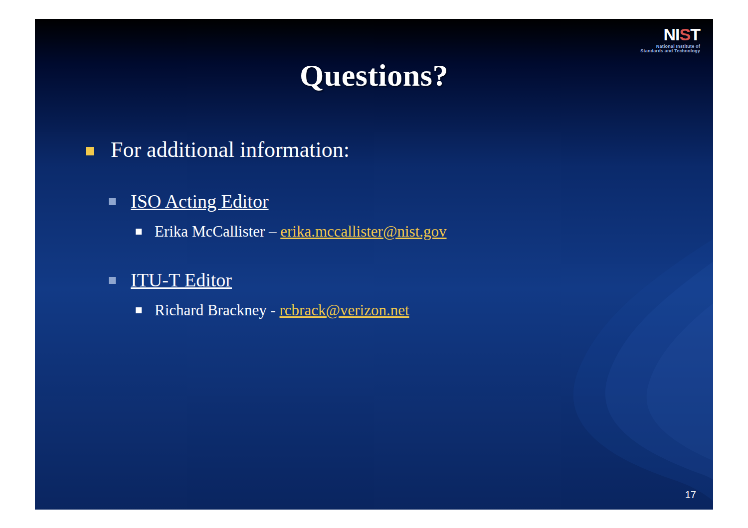NIST
National Institute of
Standards and Technology
Questions?
For additional information:
ISO Acting Editor
Erika McCallister – erika.mccallister@nist.gov
ITU-T Editor
Richard Brackney - rcbrack@verizon.net
17